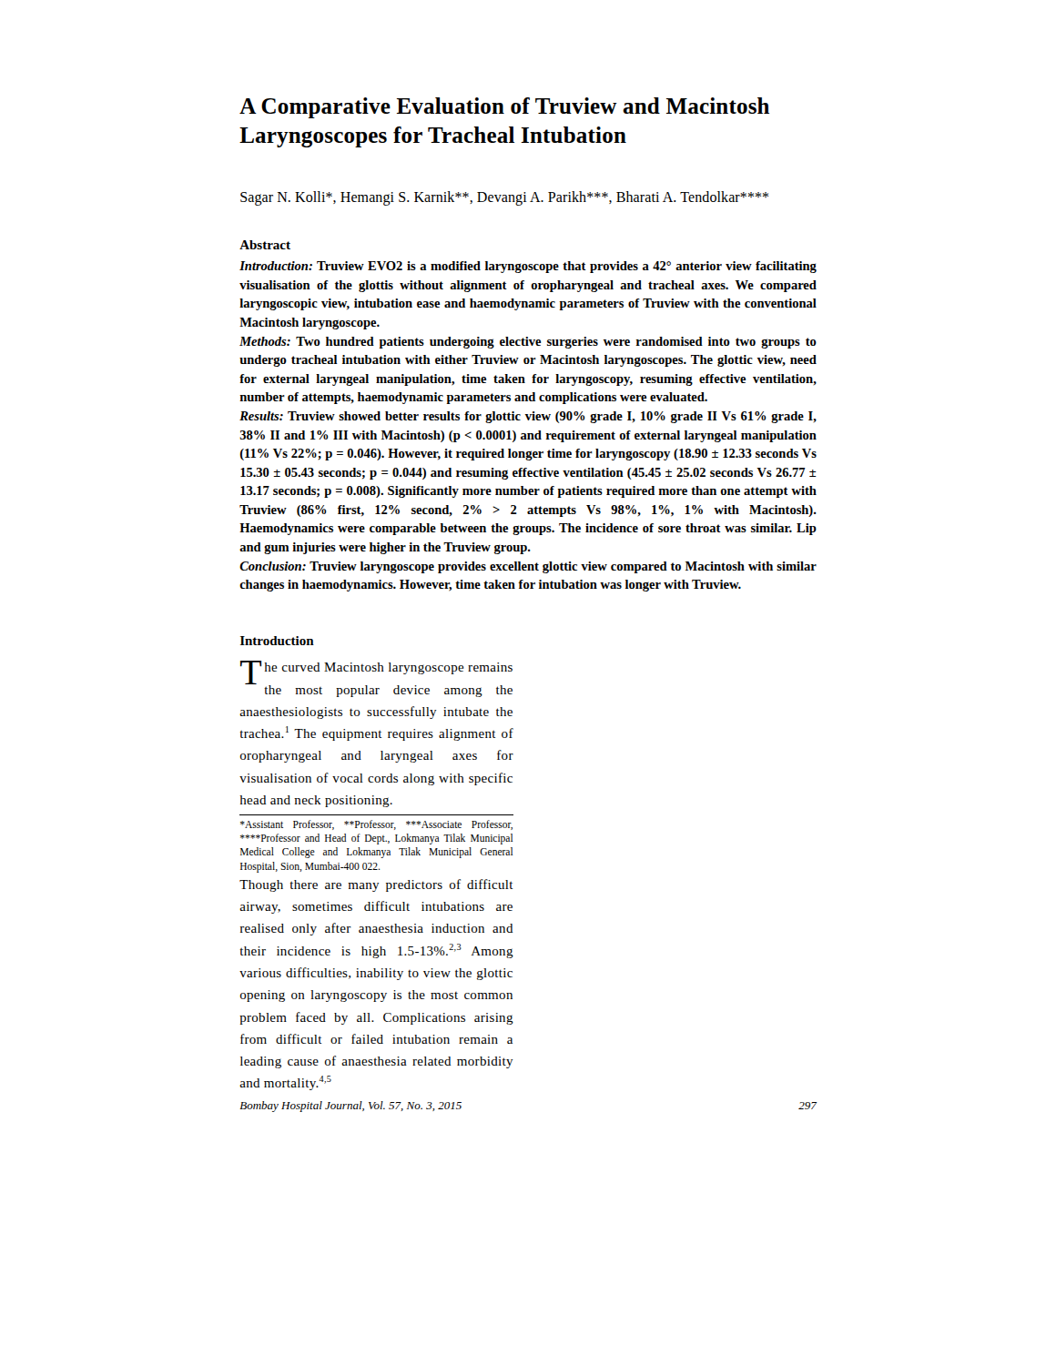A Comparative Evaluation of Truview and Macintosh Laryngoscopes for Tracheal Intubation
Sagar N. Kolli*, Hemangi S. Karnik**, Devangi A. Parikh***, Bharati A. Tendolkar****
Abstract
Introduction: Truview EVO2 is a modified laryngoscope that provides a 42° anterior view facilitating visualisation of the glottis without alignment of oropharyngeal and tracheal axes. We compared laryngoscopic view, intubation ease and haemodynamic parameters of Truview with the conventional Macintosh laryngoscope.
Methods: Two hundred patients undergoing elective surgeries were randomised into two groups to undergo tracheal intubation with either Truview or Macintosh laryngoscopes. The glottic view, need for external laryngeal manipulation, time taken for laryngoscopy, resuming effective ventilation, number of attempts, haemodynamic parameters and complications were evaluated.
Results: Truview showed better results for glottic view (90% grade I, 10% grade II Vs 61% grade I, 38% II and 1% III with Macintosh) (p < 0.0001) and requirement of external laryngeal manipulation (11% Vs 22%; p = 0.046). However, it required longer time for laryngoscopy (18.90 ± 12.33 seconds Vs 15.30 ± 05.43 seconds; p = 0.044) and resuming effective ventilation (45.45 ± 25.02 seconds Vs 26.77 ± 13.17 seconds; p = 0.008). Significantly more number of patients required more than one attempt with Truview (86% first, 12% second, 2% > 2 attempts Vs 98%, 1%, 1% with Macintosh). Haemodynamics were comparable between the groups. The incidence of sore throat was similar. Lip and gum injuries were higher in the Truview group.
Conclusion: Truview laryngoscope provides excellent glottic view compared to Macintosh with similar changes in haemodynamics. However, time taken for intubation was longer with Truview.
Introduction
The curved Macintosh laryngoscope remains the most popular device among the anaesthesiologists to successfully intubate the trachea.1 The equipment requires alignment of oropharyngeal and laryngeal axes for visualisation of vocal cords along with specific head and neck positioning.
*Assistant Professor, **Professor, ***Associate Professor, ****Professor and Head of Dept., Lokmanya Tilak Municipal Medical College and Lokmanya Tilak Municipal General Hospital, Sion, Mumbai-400 022.
Though there are many predictors of difficult airway, sometimes difficult intubations are realised only after anaesthesia induction and their incidence is high 1.5-13%.2,3 Among various difficulties, inability to view the glottic opening on laryngoscopy is the most common problem faced by all. Complications arising from difficult or failed intubation remain a leading cause of anaesthesia related morbidity and mortality.4,5
Bombay Hospital Journal, Vol. 57, No. 3, 2015 297